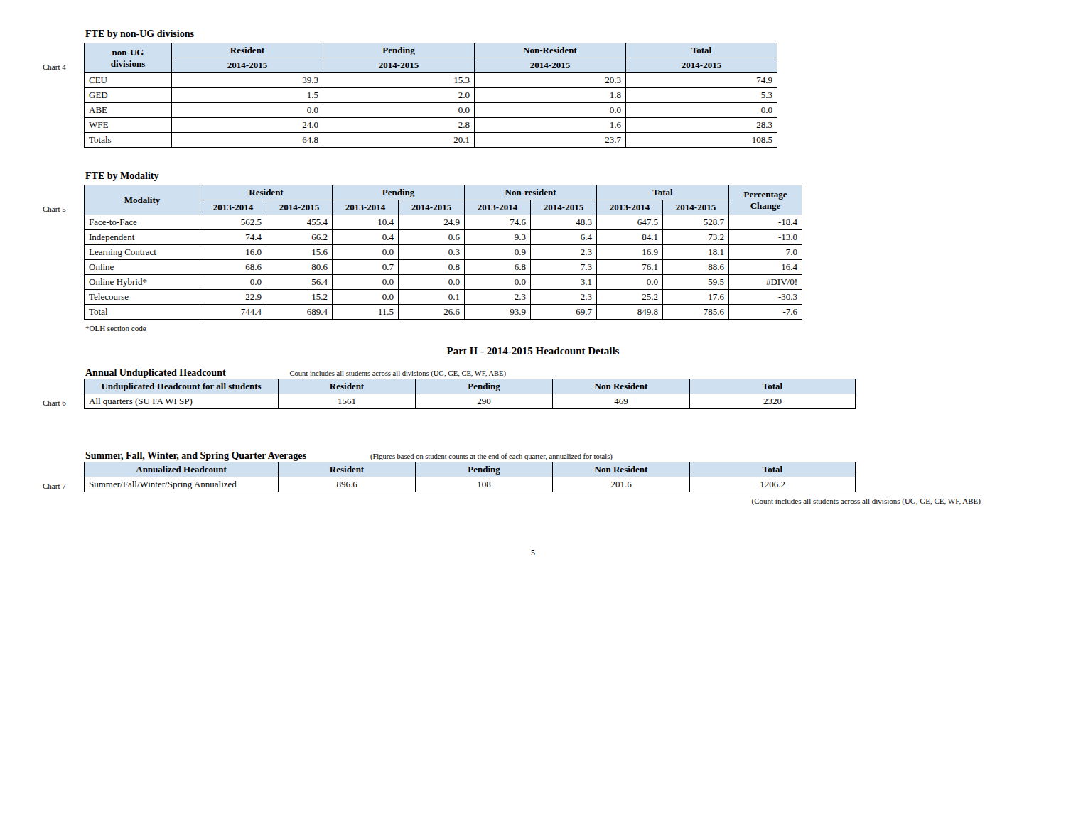FTE by non-UG divisions
Chart 4
| non-UG divisions | Resident | Pending | Non-Resident | Total |
| --- | --- | --- | --- | --- |
| 2014-2015 | 2014-2015 | 2014-2015 | 2014-2015 |
| CEU | 39.3 | 15.3 | 20.3 | 74.9 |
| GED | 1.5 | 2.0 | 1.8 | 5.3 |
| ABE | 0.0 | 0.0 | 0.0 | 0.0 |
| WFE | 24.0 | 2.8 | 1.6 | 28.3 |
| Totals | 64.8 | 20.1 | 23.7 | 108.5 |
FTE by Modality
Chart 5
| Modality | Resident | Pending | Non-resident | Total | Percentage Change |
| --- | --- | --- | --- | --- | --- |
| 2013-2014 | 2014-2015 | 2013-2014 | 2014-2015 | 2013-2014 | 2014-2015 | 2013-2014 | 2014-2015 |
| Face-to-Face | 562.5 | 455.4 | 10.4 | 24.9 | 74.6 | 48.3 | 647.5 | 528.7 | -18.4 |
| Independent | 74.4 | 66.2 | 0.4 | 0.6 | 9.3 | 6.4 | 84.1 | 73.2 | -13.0 |
| Learning Contract | 16.0 | 15.6 | 0.0 | 0.3 | 0.9 | 2.3 | 16.9 | 18.1 | 7.0 |
| Online | 68.6 | 80.6 | 0.7 | 0.8 | 6.8 | 7.3 | 76.1 | 88.6 | 16.4 |
| Online Hybrid* | 0.0 | 56.4 | 0.0 | 0.0 | 0.0 | 3.1 | 0.0 | 59.5 | #DIV/0! |
| Telecourse | 22.9 | 15.2 | 0.0 | 0.1 | 2.3 | 2.3 | 25.2 | 17.6 | -30.3 |
| Total | 744.4 | 689.4 | 11.5 | 26.6 | 93.9 | 69.7 | 849.8 | 785.6 | -7.6 |
*OLH section code
Part II - 2014-2015 Headcount Details
Annual Unduplicated Headcount Count includes all students across all divisions (UG, GE, CE, WF, ABE)
Chart 6
| Unduplicated Headcount for all students | Resident | Pending | Non Resident | Total |
| --- | --- | --- | --- | --- |
| All quarters (SU FA WI SP) | 1561 | 290 | 469 | 2320 |
Summer, Fall, Winter, and Spring Quarter Averages (Figures based on student counts at the end of each quarter, annualized for totals)
Chart 7
| Annualized Headcount | Resident | Pending | Non Resident | Total |
| --- | --- | --- | --- | --- |
| Summer/Fall/Winter/Spring Annualized | 896.6 | 108 | 201.6 | 1206.2 |
(Count includes all students across all divisions (UG, GE, CE, WF, ABE)
5